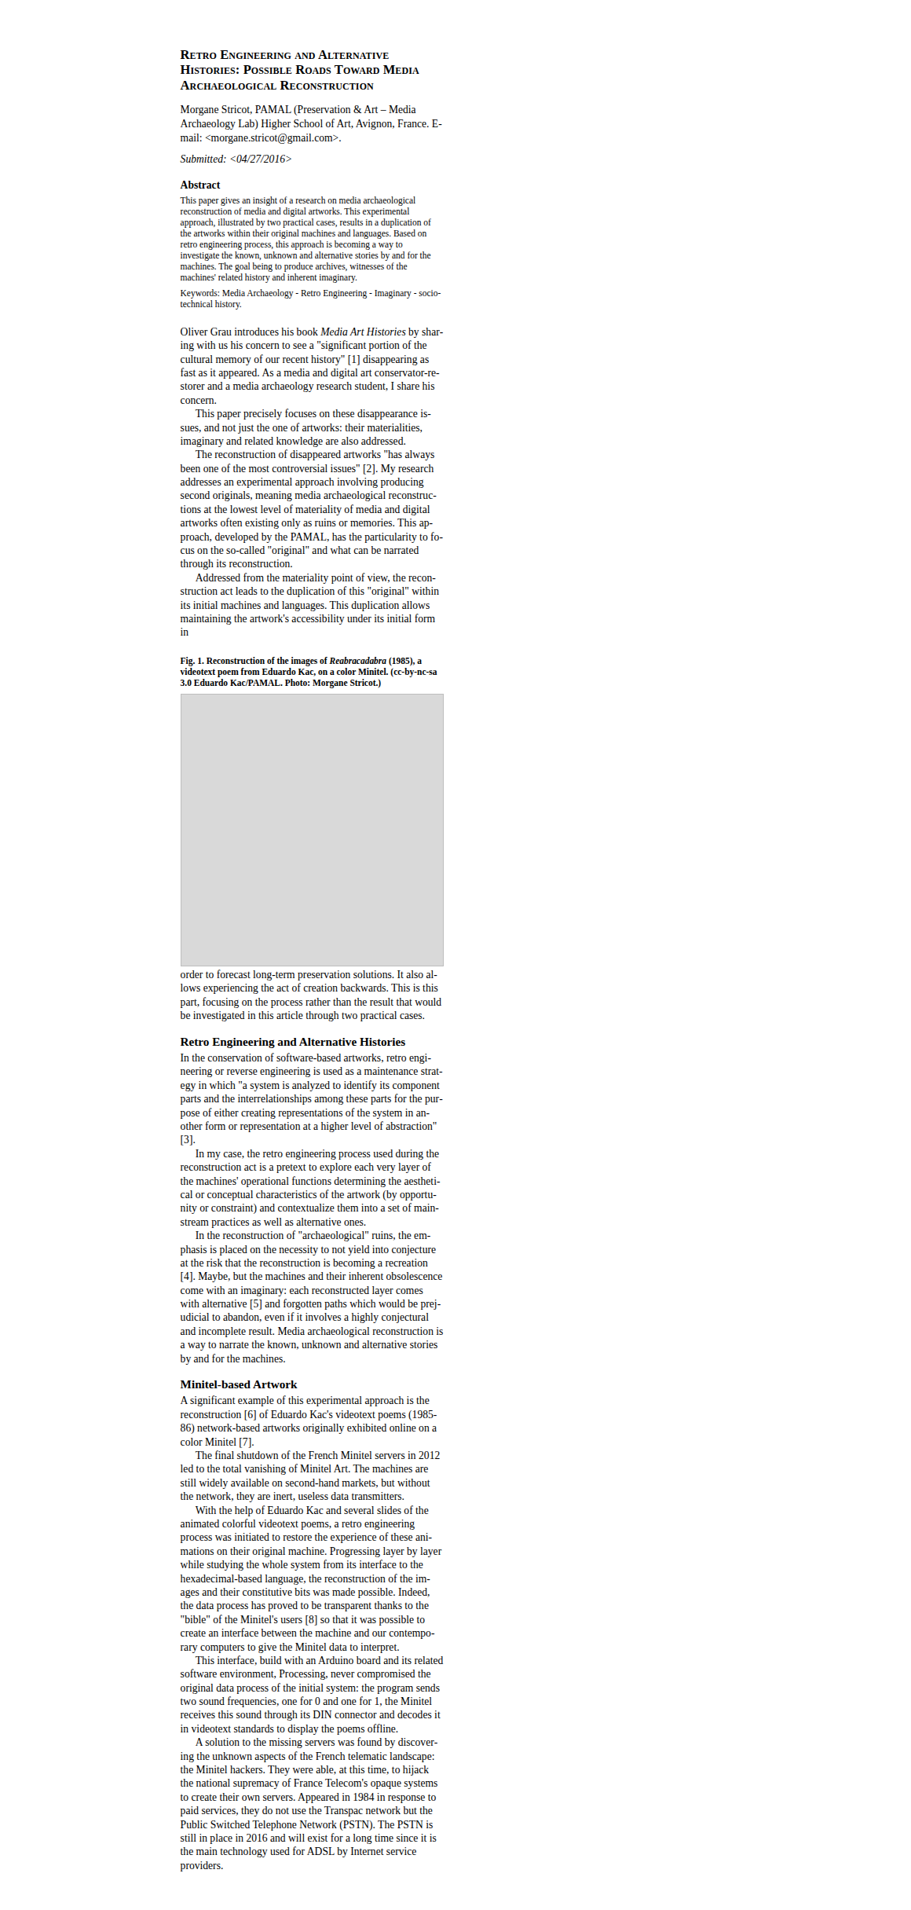Retro Engineering and Alternative Histories: Possible Roads Toward Media Archaeological Reconstruction
Morgane Stricot, PAMAL (Preservation & Art – Media Archaeology Lab) Higher School of Art, Avignon, France. E-mail: <morgane.stricot@gmail.com>.
Submitted: <04/27/2016>
Abstract
This paper gives an insight of a research on media archaeological reconstruction of media and digital artworks. This experimental approach, illustrated by two practical cases, results in a duplication of the artworks within their original machines and languages. Based on retro engineering process, this approach is becoming a way to investigate the known, unknown and alternative stories by and for the machines. The goal being to produce archives, witnesses of the machines' related history and inherent imaginary.
Keywords: Media Archaeology - Retro Engineering - Imaginary - socio-technical history.
Oliver Grau introduces his book Media Art Histories by sharing with us his concern to see a "significant portion of the cultural memory of our recent history" [1] disappearing as fast as it appeared. As a media and digital art conservator-restorer and a media archaeology research student, I share his concern.
This paper precisely focuses on these disappearance issues, and not just the one of artworks: their materialities, imaginary and related knowledge are also addressed.
The reconstruction of disappeared artworks "has always been one of the most controversial issues" [2]. My research addresses an experimental approach involving producing second originals, meaning media archaeological reconstructions at the lowest level of materiality of media and digital artworks often existing only as ruins or memories. This approach, developed by the PAMAL, has the particularity to focus on the so-called "original" and what can be narrated through its reconstruction.
Addressed from the materiality point of view, the reconstruction act leads to the duplication of this "original" within its initial machines and languages. This duplication allows maintaining the artwork's accessibility under its initial form in
Fig. 1. Reconstruction of the images of Reabracadabra (1985), a videotext poem from Eduardo Kac, on a color Minitel. (cc-by-nc-sa 3.0 Eduardo Kac/PAMAL. Photo: Morgane Stricot.)
order to forecast long-term preservation solutions. It also allows experiencing the act of creation backwards. This is this part, focusing on the process rather than the result that would be investigated in this article through two practical cases.
Retro Engineering and Alternative Histories
In the conservation of software-based artworks, retro engineering or reverse engineering is used as a maintenance strategy in which "a system is analyzed to identify its component parts and the interrelationships among these parts for the purpose of either creating representations of the system in another form or representation at a higher level of abstraction" [3].
In my case, the retro engineering process used during the reconstruction act is a pretext to explore each very layer of the machines' operational functions determining the aesthetical or conceptual characteristics of the artwork (by opportunity or constraint) and contextualize them into a set of mainstream practices as well as alternative ones.
In the reconstruction of "archaeological" ruins, the emphasis is placed on the necessity to not yield into conjecture at the risk that the reconstruction is becoming a recreation [4]. Maybe, but the machines and their inherent obsolescence come with an imaginary: each reconstructed layer comes with alternative [5] and forgotten paths which would be prejudicial to abandon, even if it involves a highly conjectural and incomplete result. Media archaeological reconstruction is a way to narrate the known, unknown and alternative stories by and for the machines.
Minitel-based Artwork
A significant example of this experimental approach is the reconstruction [6] of Eduardo Kac's videotext poems (1985-86) network-based artworks originally exhibited online on a color Minitel [7].
The final shutdown of the French Minitel servers in 2012 led to the total vanishing of Minitel Art. The machines are still widely available on second-hand markets, but without the network, they are inert, useless data transmitters.
With the help of Eduardo Kac and several slides of the animated colorful videotext poems, a retro engineering process was initiated to restore the experience of these animations on their original machine. Progressing layer by layer while studying the whole system from its interface to the hexadecimal-based language, the reconstruction of the images and their constitutive bits was made possible. Indeed, the data process has proved to be transparent thanks to the "bible" of the Minitel's users [8] so that it was possible to create an interface between the machine and our contemporary computers to give the Minitel data to interpret.
This interface, build with an Arduino board and its related software environment, Processing, never compromised the original data process of the initial system: the program sends two sound frequencies, one for 0 and one for 1, the Minitel receives this sound through its DIN connector and decodes it in videotext standards to display the poems offline.
A solution to the missing servers was found by discovering the unknown aspects of the French telematic landscape: the Minitel hackers. They were able, at this time, to hijack the national supremacy of France Telecom's opaque systems to create their own servers. Appeared in 1984 in response to paid services, they do not use the Transpac network but the Public Switched Telephone Network (PSTN). The PSTN is still in place in 2016 and will exist for a long time since it is the main technology used for ADSL by Internet service providers.